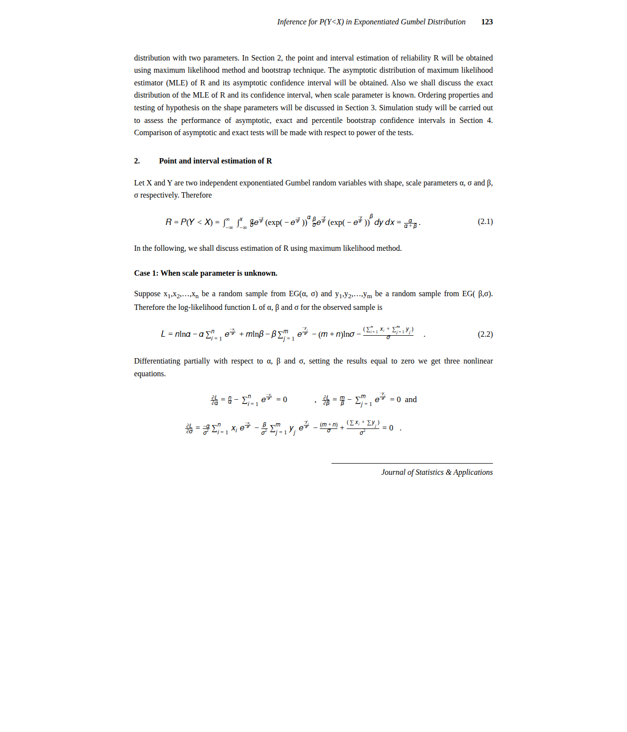Inference for P(Y<X) in Exponentiated Gumbel Distribution 123
distribution with two parameters. In Section 2, the point and interval estimation of reliability R will be obtained using maximum likelihood method and bootstrap technique. The asymptotic distribution of maximum likelihood estimator (MLE) of R and its asymptotic confidence interval will be obtained. Also we shall discuss the exact distribution of the MLE of R and its confidence interval, when scale parameter is known. Ordering properties and testing of hypothesis on the shape parameters will be discussed in Section 3. Simulation study will be carried out to assess the performance of asymptotic, exact and percentile bootstrap confidence intervals in Section 4. Comparison of asymptotic and exact tests will be made with respect to power of the tests.
2. Point and interval estimation of R
Let X and Y are two independent exponentiated Gumbel random variables with shape, scale parameters α, σ and β, σ respectively. Therefore
R=P(Y<X) = ∫ −∞ ∞ ∫ −∞ x ασ e−xσ (exp(−e−xσ)) α βσ e−yσ (exp(−e−yσ)) β dydx = αα+β .
(2.1)
In the following, we shall discuss estimation of R using maximum likelihood method.
Case 1: When scale parameter is unknown.
Suppose x1,x2,…,xn be a random sample from EG(α, σ) and y1,y2,…,ym be a random sample from EG( β,σ). Therefore the log-likelihood function L of α, β and σ for the observed sample is
L= nlnα − α ∑ i=1 n e−xiσ + mlnβ − β ∑ j=1 m e−yjσ − (m+n) lnσ − ( ∑i=1n xi + ∑j=1m yj ) σ .
(2.2)
Differentiating partially with respect to α, β and σ, setting the results equal to zero we get three nonlinear equations.
∂L∂α = nα − ∑i=1n e−xiσ =0 , ∂L∂β = mβ − ∑j=1m e−yjσ =0 and
∂L∂σ = −ασ2 ∑i=1n xi e−xiσ − βσ2 ∑j=1m yj e−yjσ − (m+n)σ + (∑xi+∑yj) σ2 =0 .
Journal of Statistics & Applications